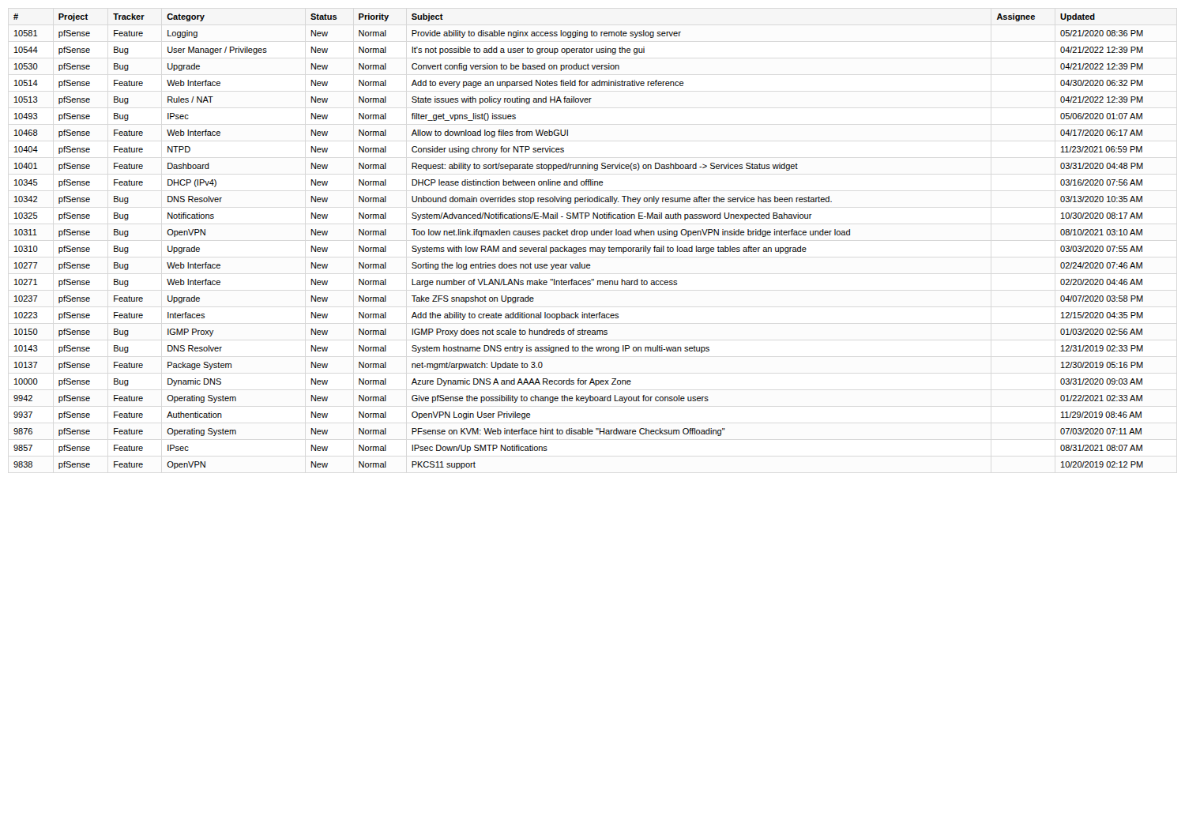| # | Project | Tracker | Category | Status | Priority | Subject | Assignee | Updated |
| --- | --- | --- | --- | --- | --- | --- | --- | --- |
| 10581 | pfSense | Feature | Logging | New | Normal | Provide ability to disable nginx access logging to remote syslog server | | 05/21/2020 08:36 PM |
| 10544 | pfSense | Bug | User Manager / Privileges | New | Normal | It's not possible to add a user to group operator using the gui | | 04/21/2022 12:39 PM |
| 10530 | pfSense | Bug | Upgrade | New | Normal | Convert config version to be based on product version | | 04/21/2022 12:39 PM |
| 10514 | pfSense | Feature | Web Interface | New | Normal | Add to every page an unparsed Notes field for administrative reference | | 04/30/2020 06:32 PM |
| 10513 | pfSense | Bug | Rules / NAT | New | Normal | State issues with policy routing and HA failover | | 04/21/2022 12:39 PM |
| 10493 | pfSense | Bug | IPsec | New | Normal | filter_get_vpns_list() issues | | 05/06/2020 01:07 AM |
| 10468 | pfSense | Feature | Web Interface | New | Normal | Allow to download log files from WebGUI | | 04/17/2020 06:17 AM |
| 10404 | pfSense | Feature | NTPD | New | Normal | Consider using chrony for NTP services | | 11/23/2021 06:59 PM |
| 10401 | pfSense | Feature | Dashboard | New | Normal | Request: ability to sort/separate stopped/running Service(s) on Dashboard -> Services Status widget | | 03/31/2020 04:48 PM |
| 10345 | pfSense | Feature | DHCP (IPv4) | New | Normal | DHCP lease distinction between online and offline | | 03/16/2020 07:56 AM |
| 10342 | pfSense | Bug | DNS Resolver | New | Normal | Unbound domain overrides stop resolving periodically. They only resume after the service has been restarted. | | 03/13/2020 10:35 AM |
| 10325 | pfSense | Bug | Notifications | New | Normal | System/Advanced/Notifications/E-Mail - SMTP Notification E-Mail auth password Unexpected Bahaviour | | 10/30/2020 08:17 AM |
| 10311 | pfSense | Bug | OpenVPN | New | Normal | Too low net.link.ifqmaxlen causes packet drop under load when using OpenVPN inside bridge interface under load | | 08/10/2021 03:10 AM |
| 10310 | pfSense | Bug | Upgrade | New | Normal | Systems with low RAM and several packages may temporarily fail to load large tables after an upgrade | | 03/03/2020 07:55 AM |
| 10277 | pfSense | Bug | Web Interface | New | Normal | Sorting the log entries does not use year value | | 02/24/2020 07:46 AM |
| 10271 | pfSense | Bug | Web Interface | New | Normal | Large number of VLAN/LANs make "Interfaces" menu hard to access | | 02/20/2020 04:46 AM |
| 10237 | pfSense | Feature | Upgrade | New | Normal | Take ZFS snapshot on Upgrade | | 04/07/2020 03:58 PM |
| 10223 | pfSense | Feature | Interfaces | New | Normal | Add the ability to create additional loopback interfaces | | 12/15/2020 04:35 PM |
| 10150 | pfSense | Bug | IGMP Proxy | New | Normal | IGMP Proxy does not scale to hundreds of streams | | 01/03/2020 02:56 AM |
| 10143 | pfSense | Bug | DNS Resolver | New | Normal | System hostname DNS entry is assigned to the wrong IP on multi-wan setups | | 12/31/2019 02:33 PM |
| 10137 | pfSense | Feature | Package System | New | Normal | net-mgmt/arpwatch: Update to 3.0 | | 12/30/2019 05:16 PM |
| 10000 | pfSense | Bug | Dynamic DNS | New | Normal | Azure Dynamic DNS A and AAAA Records for Apex Zone | | 03/31/2020 09:03 AM |
| 9942 | pfSense | Feature | Operating System | New | Normal | Give pfSense the possibility to change the keyboard Layout for console users | | 01/22/2021 02:33 AM |
| 9937 | pfSense | Feature | Authentication | New | Normal | OpenVPN Login User Privilege | | 11/29/2019 08:46 AM |
| 9876 | pfSense | Feature | Operating System | New | Normal | PFsense on KVM: Web interface hint to disable "Hardware Checksum Offloading" | | 07/03/2020 07:11 AM |
| 9857 | pfSense | Feature | IPsec | New | Normal | IPsec Down/Up SMTP Notifications | | 08/31/2021 08:07 AM |
| 9838 | pfSense | Feature | OpenVPN | New | Normal | PKCS11 support | | 10/20/2019 02:12 PM |